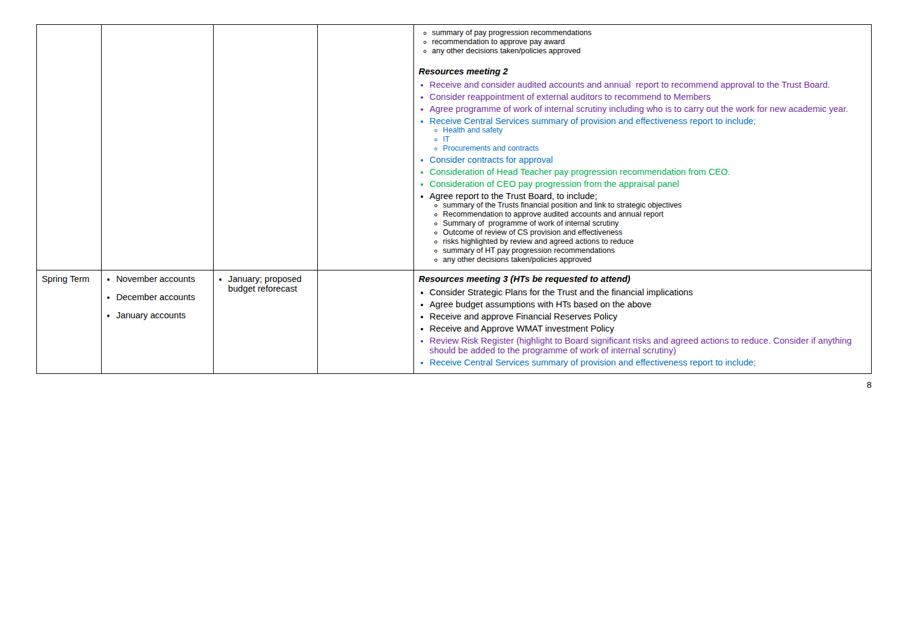| | | | | summary of pay progression recommendations recommendation to approve pay award any other decisions taken/policies approved Resources meeting 2 Receive and consider audited accounts and annual report to recommend approval to the Trust Board. Consider reappointment of external auditors to recommend to Members Agree programme of work of internal scrutiny including who is to carry out the work for new academic year. Receive Central Services summary of provision and effectiveness report to include; Health and safety IT Procurements and contracts Consider contracts for approval Consideration of Head Teacher pay progression recommendation from CEO. Consideration of CEO pay progression from the appraisal panel Agree report to the Trust Board, to include; summary of the Trusts financial position and link to strategic objectives Recommendation to approve audited accounts and annual report Summary of programme of work of internal scrutiny Outcome of review of CS provision and effectiveness risks highlighted by review and agreed actions to reduce summary of HT pay progression recommendations any other decisions taken/policies approved |
| Spring Term | November accounts December accounts January accounts | January; proposed budget reforecast | | Resources meeting 3 (HTs be requested to attend) Consider Strategic Plans for the Trust and the financial implications Agree budget assumptions with HTs based on the above Receive and approve Financial Reserves Policy Receive and Approve WMAT investment Policy Review Risk Register (highlight to Board significant risks and agreed actions to reduce. Consider if anything should be added to the programme of work of internal scrutiny) Receive Central Services summary of provision and effectiveness report to include; |
8